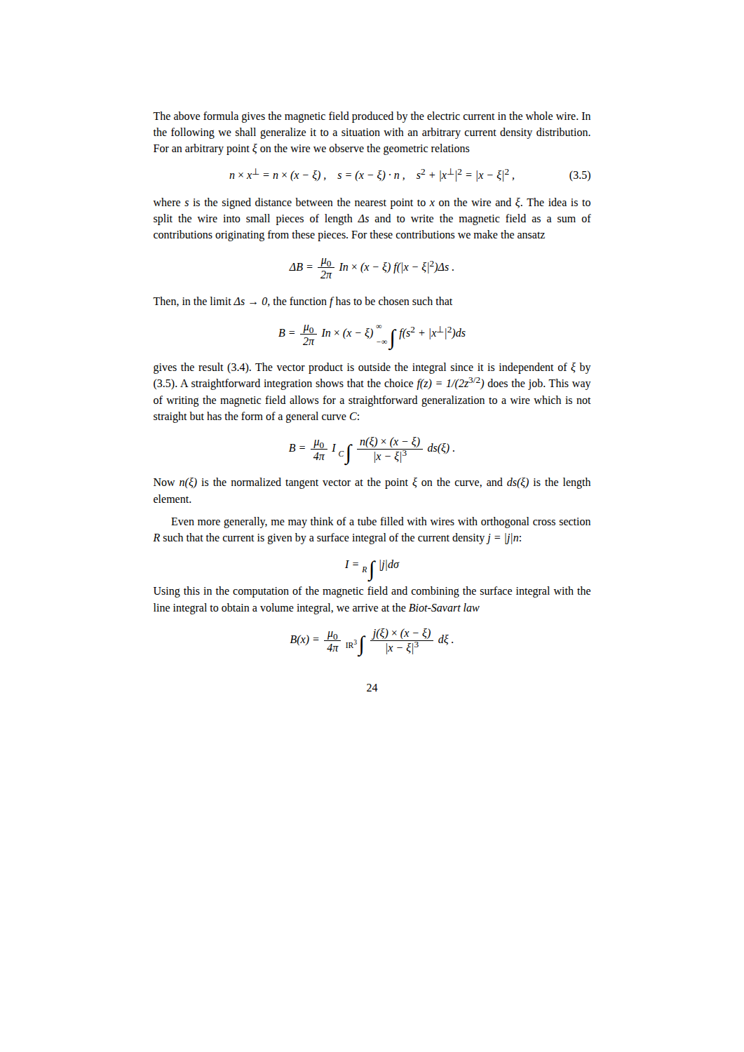The above formula gives the magnetic field produced by the electric current in the whole wire. In the following we shall generalize it to a situation with an arbitrary current density distribution. For an arbitrary point ξ on the wire we observe the geometric relations
n × x⊥ = n × (x − ξ) , s = (x − ξ) · n , s2 + |x⊥|2 = |x − ξ|2 , (3.5)
where s is the signed distance between the nearest point to x on the wire and ξ. The idea is to split the wire into small pieces of length Δs and to write the magnetic field as a sum of contributions originating from these pieces. For these contributions we make the ansatz
ΔB = μ02π In × (x − ξ) f(|x − ξ|2)Δs .
Then, in the limit Δs → 0, the function f has to be chosen such that
B = μ02π In × (x − ξ) ∞−∞∫ f(s2 + |x⊥|2)ds
gives the result (3.4). The vector product is outside the integral since it is independent of ξ by (3.5). A straightforward integration shows that the choice f(z) = 1/(2z3/2) does the job. This way of writing the magnetic field allows for a straightforward generalization to a wire which is not straight but has the form of a general curve C:
B = μ04π I C∫ n(ξ) × (x − ξ)|x − ξ|3 ds(ξ) .
Now n(ξ) is the normalized tangent vector at the point ξ on the curve, and ds(ξ) is the length element.
Even more generally, me may think of a tube filled with wires with orthogonal cross section R such that the current is given by a surface integral of the current density j = |j|n:
I = R∫ |j|dσ
Using this in the computation of the magnetic field and combining the surface integral with the line integral to obtain a volume integral, we arrive at the Biot-Savart law
B(x) = μ04π IR3∫ j(ξ) × (x − ξ)|x − ξ|3 dξ .
24